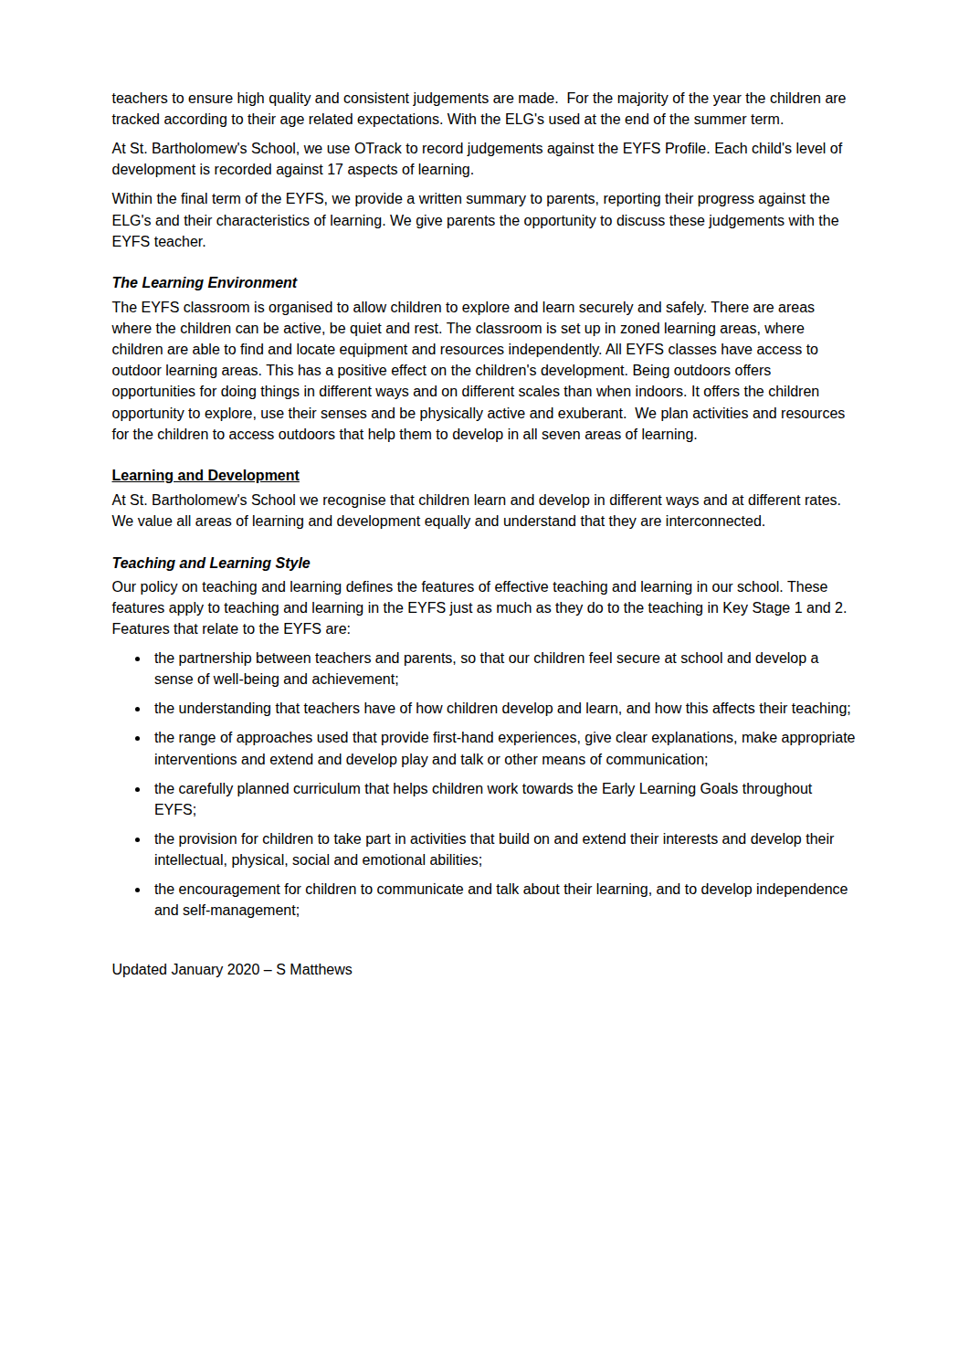teachers to ensure high quality and consistent judgements are made. For the majority of the year the children are tracked according to their age related expectations. With the ELG's used at the end of the summer term.
At St. Bartholomew's School, we use OTrack to record judgements against the EYFS Profile. Each child's level of development is recorded against 17 aspects of learning.
Within the final term of the EYFS, we provide a written summary to parents, reporting their progress against the ELG's and their characteristics of learning. We give parents the opportunity to discuss these judgements with the EYFS teacher.
The Learning Environment
The EYFS classroom is organised to allow children to explore and learn securely and safely. There are areas where the children can be active, be quiet and rest. The classroom is set up in zoned learning areas, where children are able to find and locate equipment and resources independently. All EYFS classes have access to outdoor learning areas. This has a positive effect on the children's development. Being outdoors offers opportunities for doing things in different ways and on different scales than when indoors. It offers the children opportunity to explore, use their senses and be physically active and exuberant. We plan activities and resources for the children to access outdoors that help them to develop in all seven areas of learning.
Learning and Development
At St. Bartholomew's School we recognise that children learn and develop in different ways and at different rates. We value all areas of learning and development equally and understand that they are interconnected.
Teaching and Learning Style
Our policy on teaching and learning defines the features of effective teaching and learning in our school. These features apply to teaching and learning in the EYFS just as much as they do to the teaching in Key Stage 1 and 2. Features that relate to the EYFS are:
the partnership between teachers and parents, so that our children feel secure at school and develop a sense of well-being and achievement;
the understanding that teachers have of how children develop and learn, and how this affects their teaching;
the range of approaches used that provide first-hand experiences, give clear explanations, make appropriate interventions and extend and develop play and talk or other means of communication;
the carefully planned curriculum that helps children work towards the Early Learning Goals throughout EYFS;
the provision for children to take part in activities that build on and extend their interests and develop their intellectual, physical, social and emotional abilities;
the encouragement for children to communicate and talk about their learning, and to develop independence and self-management;
Updated January 2020 – S Matthews